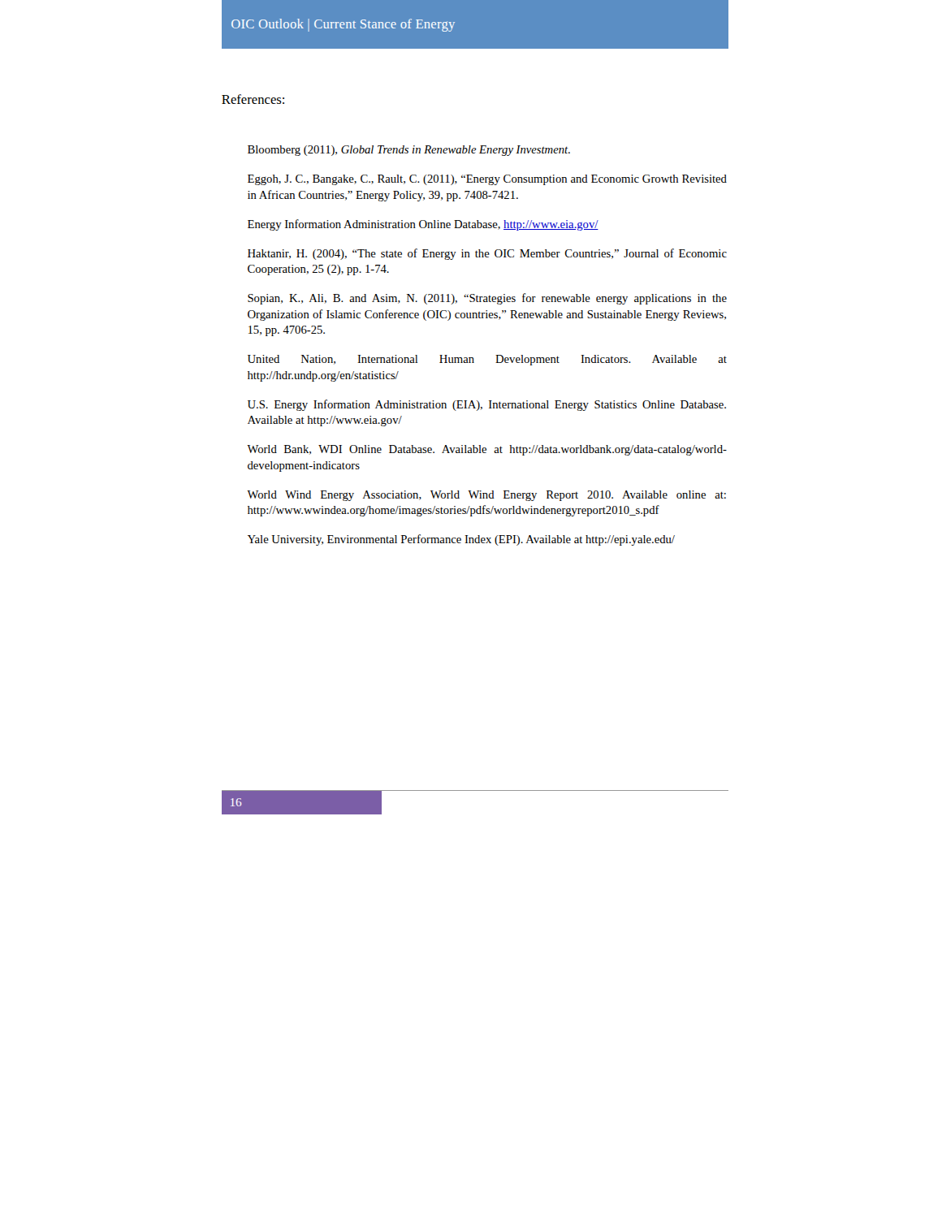OIC Outlook | Current Stance of Energy
References:
Bloomberg (2011), Global Trends in Renewable Energy Investment.
Eggoh, J. C., Bangake, C., Rault, C. (2011), “Energy Consumption and Economic Growth Revisited in African Countries,” Energy Policy, 39, pp. 7408-7421.
Energy Information Administration Online Database, http://www.eia.gov/
Haktanir, H. (2004), “The state of Energy in the OIC Member Countries,” Journal of Economic Cooperation, 25 (2), pp. 1-74.
Sopian, K., Ali, B. and Asim, N. (2011), “Strategies for renewable energy applications in the Organization of Islamic Conference (OIC) countries,” Renewable and Sustainable Energy Reviews, 15, pp. 4706-25.
United Nation, International Human Development Indicators. Available at http://hdr.undp.org/en/statistics/
U.S. Energy Information Administration (EIA), International Energy Statistics Online Database. Available at http://www.eia.gov/
World Bank, WDI Online Database. Available at http://data.worldbank.org/data-catalog/world-development-indicators
World Wind Energy Association, World Wind Energy Report 2010. Available online at: http://www.wwindea.org/home/images/stories/pdfs/worldwindenergyreport2010_s.pdf
Yale University, Environmental Performance Index (EPI). Available at http://epi.yale.edu/
16